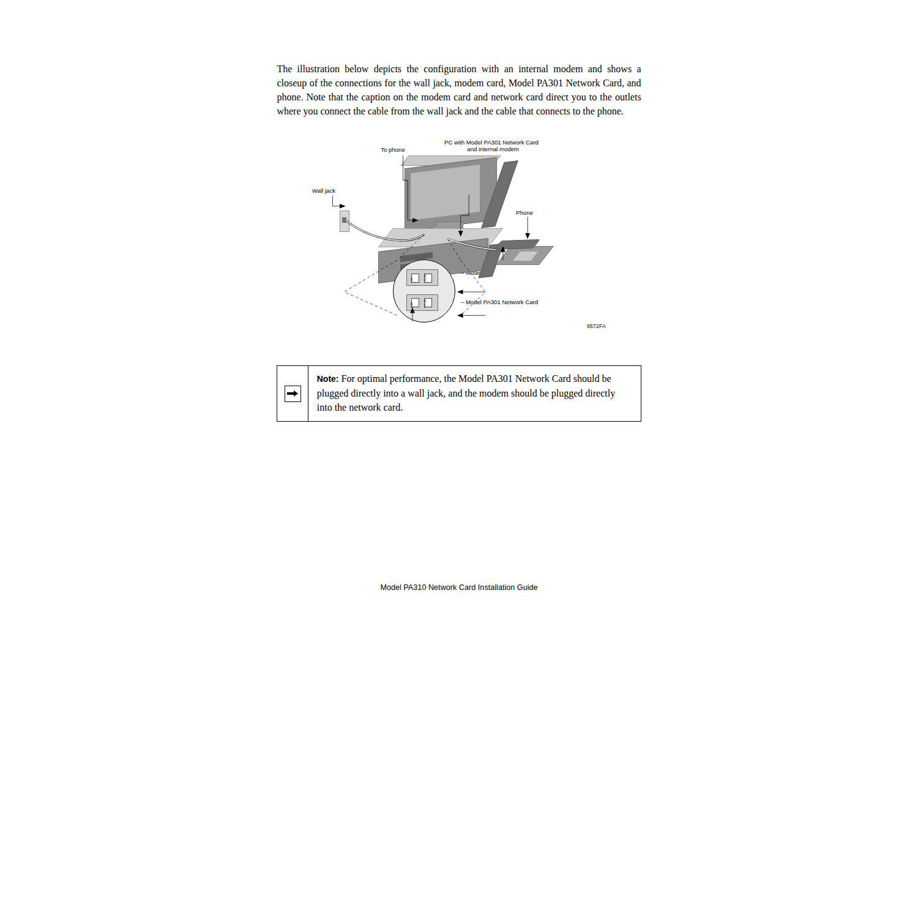The illustration below depicts the configuration with an internal modem and shows a closeup of the connections for the wall jack, modem card, Model PA301 Network Card, and phone. Note that the caption on the modem card and network card direct you to the outlets where you connect the cable from the wall jack and the cable that connects to the phone.
To phone
PC with Model PA301 Network Card
and internal modem
Wall jack
To line
Phone
– Modem
– Model PA301 Network Card
LINE
PHONE
LINE
PHONE
9572FA
Note: For optimal performance, the Model PA301 Network Card should be plugged directly into a wall jack, and the modem should be plugged directly into the network card.
Model PA310 Network Card Installation Guide